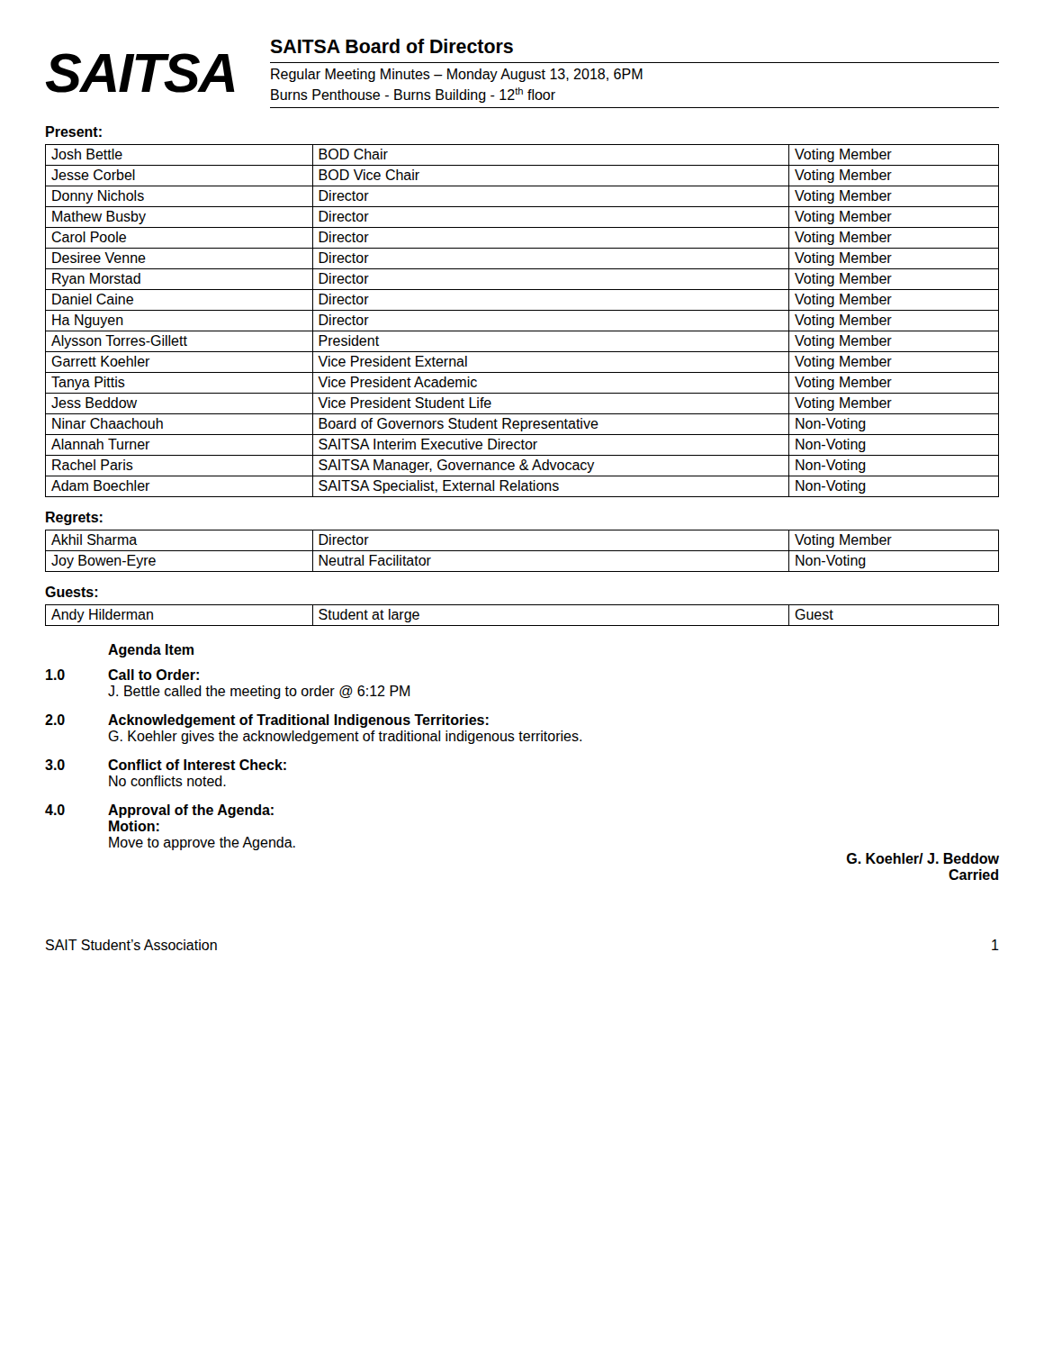SAITSA
SAITSA Board of Directors
Regular Meeting Minutes – Monday August 13, 2018, 6PM
Burns Penthouse - Burns Building - 12th floor
Present:
| Josh Bettle | BOD Chair | Voting Member |
| Jesse Corbel | BOD Vice Chair | Voting Member |
| Donny Nichols | Director | Voting Member |
| Mathew Busby | Director | Voting Member |
| Carol Poole | Director | Voting Member |
| Desiree Venne | Director | Voting Member |
| Ryan Morstad | Director | Voting Member |
| Daniel Caine | Director | Voting Member |
| Ha Nguyen | Director | Voting Member |
| Alysson Torres-Gillett | President | Voting Member |
| Garrett Koehler | Vice President External | Voting Member |
| Tanya Pittis | Vice President Academic | Voting Member |
| Jess Beddow | Vice President Student Life | Voting Member |
| Ninar Chaachouh | Board of Governors Student Representative | Non-Voting |
| Alannah Turner | SAITSA Interim Executive Director | Non-Voting |
| Rachel Paris | SAITSA Manager, Governance & Advocacy | Non-Voting |
| Adam Boechler | SAITSA Specialist, External Relations | Non-Voting |
Regrets:
| Akhil Sharma | Director | Voting Member |
| Joy Bowen-Eyre | Neutral Facilitator | Non-Voting |
Guests:
| Andy Hilderman | Student at large | Guest |
Agenda Item
1.0
Call to Order:
J. Bettle called the meeting to order @ 6:12 PM
2.0
Acknowledgement of Traditional Indigenous Territories:
G. Koehler gives the acknowledgement of traditional indigenous territories.
3.0
Conflict of Interest Check:
No conflicts noted.
4.0
Approval of the Agenda:
Motion:
Move to approve the Agenda.
G. Koehler/ J. Beddow
Carried
SAIT Student’s Association
1